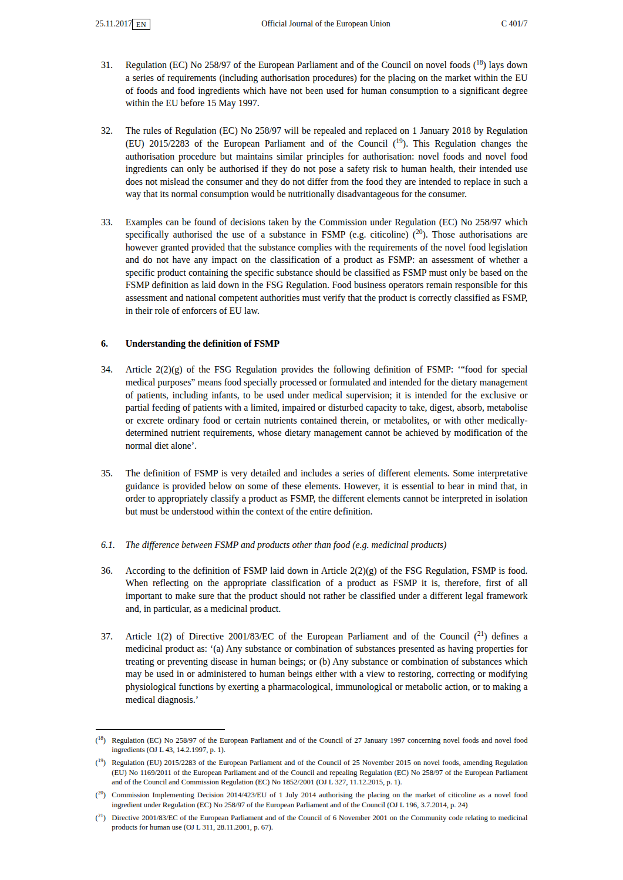25.11.2017 EN Official Journal of the European Union C 401/7
31. Regulation (EC) No 258/97 of the European Parliament and of the Council on novel foods (18) lays down a series of requirements (including authorisation procedures) for the placing on the market within the EU of foods and food ingredients which have not been used for human consumption to a significant degree within the EU before 15 May 1997.
32. The rules of Regulation (EC) No 258/97 will be repealed and replaced on 1 January 2018 by Regulation (EU) 2015/2283 of the European Parliament and of the Council (19). This Regulation changes the authorisation procedure but maintains similar principles for authorisation: novel foods and novel food ingredients can only be authorised if they do not pose a safety risk to human health, their intended use does not mislead the consumer and they do not differ from the food they are intended to replace in such a way that its normal consumption would be nutritionally disadvantageous for the consumer.
33. Examples can be found of decisions taken by the Commission under Regulation (EC) No 258/97 which specifically authorised the use of a substance in FSMP (e.g. citicoline) (20). Those authorisations are however granted provided that the substance complies with the requirements of the novel food legislation and do not have any impact on the classification of a product as FSMP: an assessment of whether a specific product containing the specific substance should be classified as FSMP must only be based on the FSMP definition as laid down in the FSG Regulation. Food business operators remain responsible for this assessment and national competent authorities must verify that the product is correctly classified as FSMP, in their role of enforcers of EU law.
6. Understanding the definition of FSMP
34. Article 2(2)(g) of the FSG Regulation provides the following definition of FSMP: ‘“food for special medical purposes” means food specially processed or formulated and intended for the dietary management of patients, including infants, to be used under medical supervision; it is intended for the exclusive or partial feeding of patients with a limited, impaired or disturbed capacity to take, digest, absorb, metabolise or excrete ordinary food or certain nutrients contained therein, or metabolites, or with other medically-determined nutrient requirements, whose dietary management cannot be achieved by modification of the normal diet alone’.
35. The definition of FSMP is very detailed and includes a series of different elements. Some interpretative guidance is provided below on some of these elements. However, it is essential to bear in mind that, in order to appropriately classify a product as FSMP, the different elements cannot be interpreted in isolation but must be understood within the context of the entire definition.
6.1. The difference between FSMP and products other than food (e.g. medicinal products)
36. According to the definition of FSMP laid down in Article 2(2)(g) of the FSG Regulation, FSMP is food. When reflecting on the appropriate classification of a product as FSMP it is, therefore, first of all important to make sure that the product should not rather be classified under a different legal framework and, in particular, as a medicinal product.
37. Article 1(2) of Directive 2001/83/EC of the European Parliament and of the Council (21) defines a medicinal product as: ‘(a) Any substance or combination of substances presented as having properties for treating or preventing disease in human beings; or (b) Any substance or combination of substances which may be used in or administered to human beings either with a view to restoring, correcting or modifying physiological functions by exerting a pharmacological, immunological or metabolic action, or to making a medical diagnosis.’
(18) Regulation (EC) No 258/97 of the European Parliament and of the Council of 27 January 1997 concerning novel foods and novel food ingredients (OJ L 43, 14.2.1997, p. 1).
(19) Regulation (EU) 2015/2283 of the European Parliament and of the Council of 25 November 2015 on novel foods, amending Regulation (EU) No 1169/2011 of the European Parliament and of the Council and repealing Regulation (EC) No 258/97 of the European Parliament and of the Council and Commission Regulation (EC) No 1852/2001 (OJ L 327, 11.12.2015, p. 1).
(20) Commission Implementing Decision 2014/423/EU of 1 July 2014 authorising the placing on the market of citicoline as a novel food ingredient under Regulation (EC) No 258/97 of the European Parliament and of the Council (OJ L 196, 3.7.2014, p. 24)
(21) Directive 2001/83/EC of the European Parliament and of the Council of 6 November 2001 on the Community code relating to medicinal products for human use (OJ L 311, 28.11.2001, p. 67).